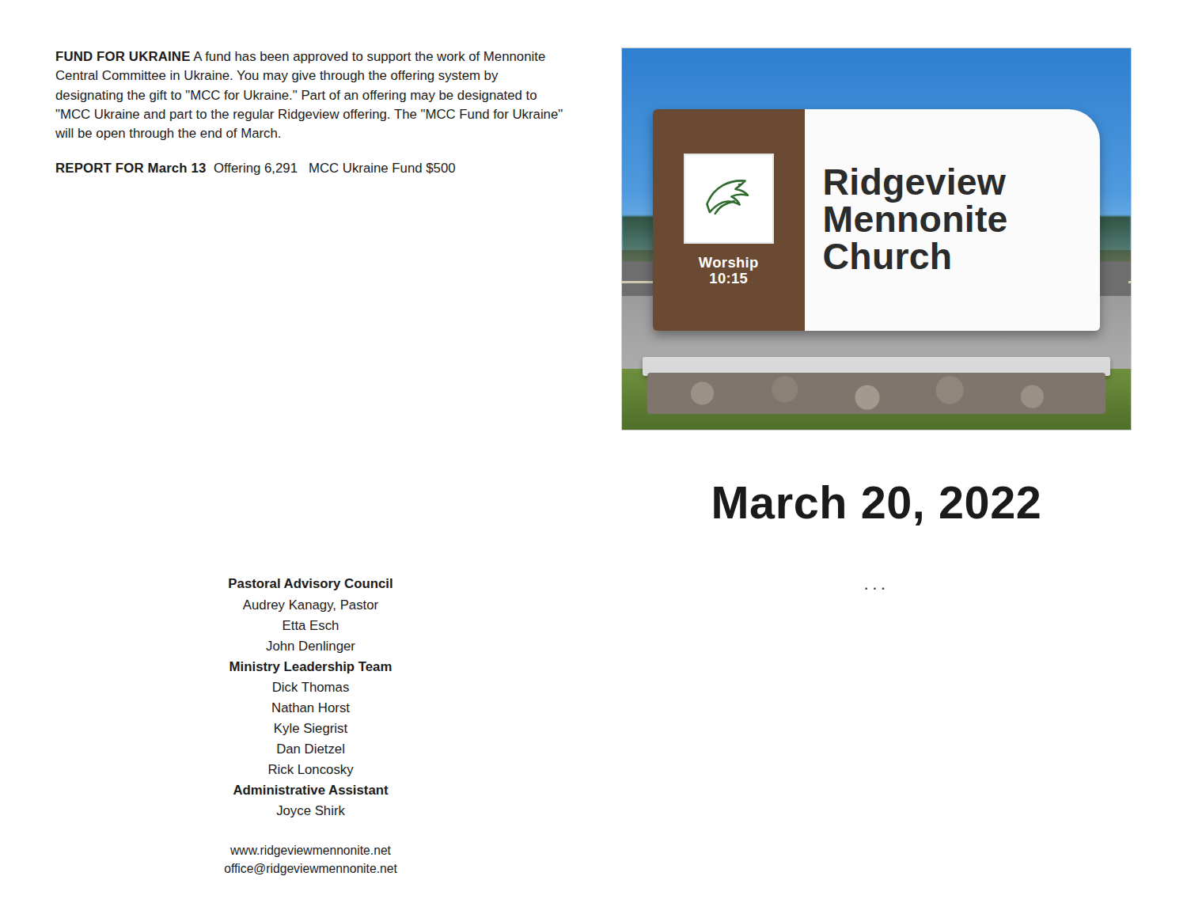FUND FOR UKRAINE A fund has been approved to support the work of Mennonite Central Committee in Ukraine. You may give through the offering system by designating the gift to "MCC for Ukraine." Part of an offering may be designated to "MCC Ukraine and part to the regular Ridgeview offering. The "MCC Fund for Ukraine" will be open through the end of March.
REPORT FOR March 13 Offering 6,291 MCC Ukraine Fund $500
Worship
10:15
Ridgeview Mennonite Church
March 20, 2022
Pastoral Advisory Council
Audrey Kanagy, Pastor
Etta Esch
John Denlinger
Ministry Leadership Team
Dick Thomas
Nathan Horst
Kyle Siegrist
Dan Dietzel
Rick Loncosky
Administrative Assistant
Joyce Shirk
www.ridgeviewmennonite.net
office@ridgeviewmennonite.net
...